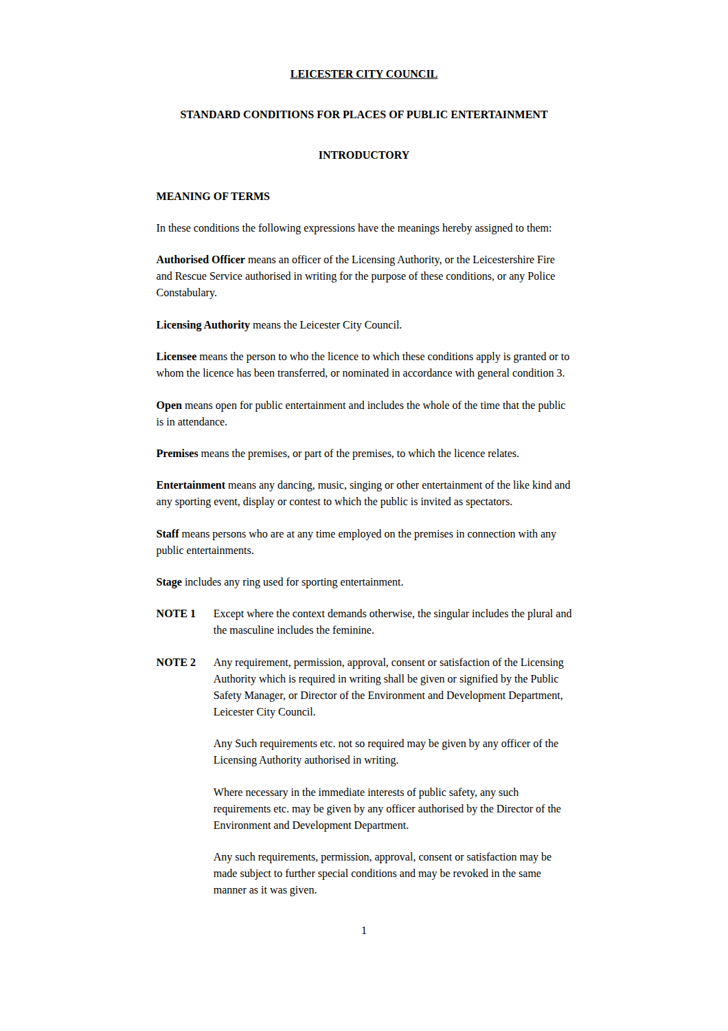LEICESTER CITY COUNCIL
STANDARD CONDITIONS FOR PLACES OF PUBLIC ENTERTAINMENT
INTRODUCTORY
MEANING OF TERMS
In these conditions the following expressions have the meanings hereby assigned to them:
Authorised Officer means an officer of the Licensing Authority, or the Leicestershire Fire and Rescue Service authorised in writing for the purpose of these conditions, or any Police Constabulary.
Licensing Authority means the Leicester City Council.
Licensee means the person to who the licence to which these conditions apply is granted or to whom the licence has been transferred, or nominated in accordance with general condition 3.
Open means open for public entertainment and includes the whole of the time that the public is in attendance.
Premises means the premises, or part of the premises, to which the licence relates.
Entertainment means any dancing, music, singing or other entertainment of the like kind and any sporting event, display or contest to which the public is invited as spectators.
Staff means persons who are at any time employed on the premises in connection with any public entertainments.
Stage includes any ring used for sporting entertainment.
NOTE 1
Except where the context demands otherwise, the singular includes the plural and the masculine includes the feminine.
NOTE 2
Any requirement, permission, approval, consent or satisfaction of the Licensing Authority which is required in writing shall be given or signified by the Public Safety Manager, or Director of the Environment and Development Department, Leicester City Council.
Any Such requirements etc. not so required may be given by any officer of the Licensing Authority authorised in writing.
Where necessary in the immediate interests of public safety, any such requirements etc. may be given by any officer authorised by the Director of the Environment and Development Department.
Any such requirements, permission, approval, consent or satisfaction may be made subject to further special conditions and may be revoked in the same manner as it was given.
1